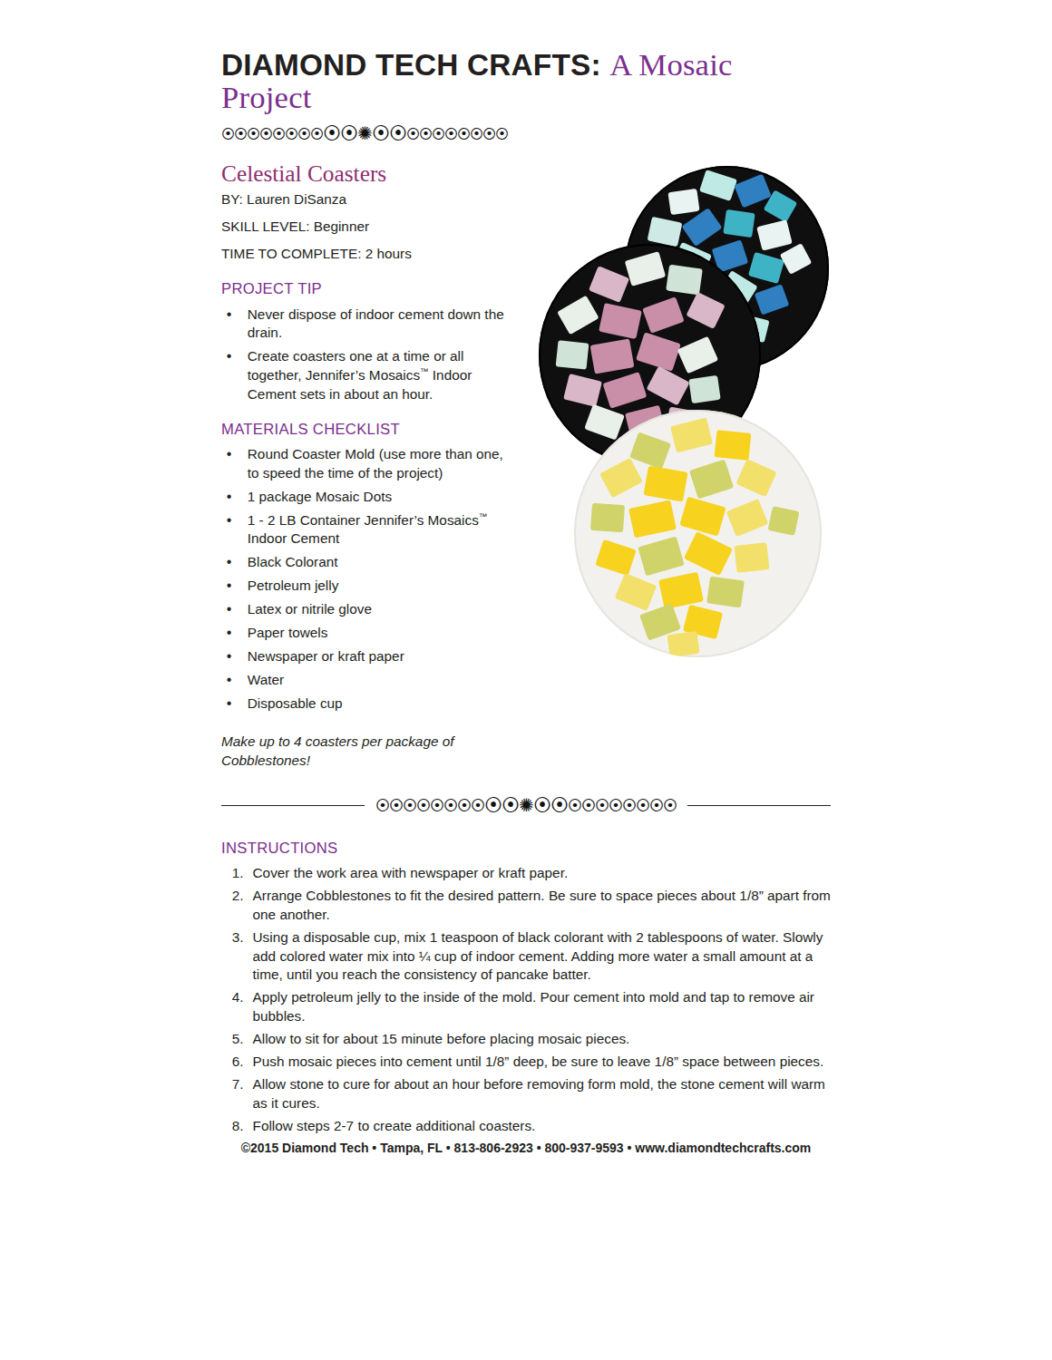DIAMOND TECH CRAFTS: A Mosaic Project
⦿⦿⦿⦿⦿⦿⦿⦿⦿⦿✺⦿⦿⦿⦿⦿⦿⦿⦿⦿⦿
Celestial Coasters
BY: Lauren DiSanza
SKILL LEVEL: Beginner
TIME TO COMPLETE: 2 hours
Project Tip
Never dispose of indoor cement down the drain.
Create coasters one at a time or all together, Jennifer’s Mosaics™ Indoor Cement sets in about an hour.
Materials Checklist
Round Coaster Mold (use more than one, to speed the time of the project)
1 package Mosaic Dots
1 - 2 LB Container Jennifer’s Mosaics™ Indoor Cement
Black Colorant
Petroleum jelly
Latex or nitrile glove
Paper towels
Newspaper or kraft paper
Water
Disposable cup
Make up to 4 coasters per package of Cobblestones!
⦿⦿⦿⦿⦿⦿⦿⦿⦿⦿✺⦿⦿⦿⦿⦿⦿⦿⦿⦿⦿
Instructions
Cover the work area with newspaper or kraft paper.
Arrange Cobblestones to fit the desired pattern. Be sure to space pieces about 1/8” apart from one another.
Using a disposable cup, mix 1 teaspoon of black colorant with 2 tablespoons of water. Slowly add colored water mix into ¼ cup of indoor cement. Adding more water a small amount at a time, until you reach the consistency of pancake batter.
Apply petroleum jelly to the inside of the mold. Pour cement into mold and tap to remove air bubbles.
Allow to sit for about 15 minute before placing mosaic pieces.
Push mosaic pieces into cement until 1/8” deep, be sure to leave 1/8” space between pieces.
Allow stone to cure for about an hour before removing form mold, the stone cement will warm as it cures.
Follow steps 2-7 to create additional coasters.
©2015 Diamond Tech • Tampa, FL • 813-806-2923 • 800-937-9593 • www.diamondtechcrafts.com